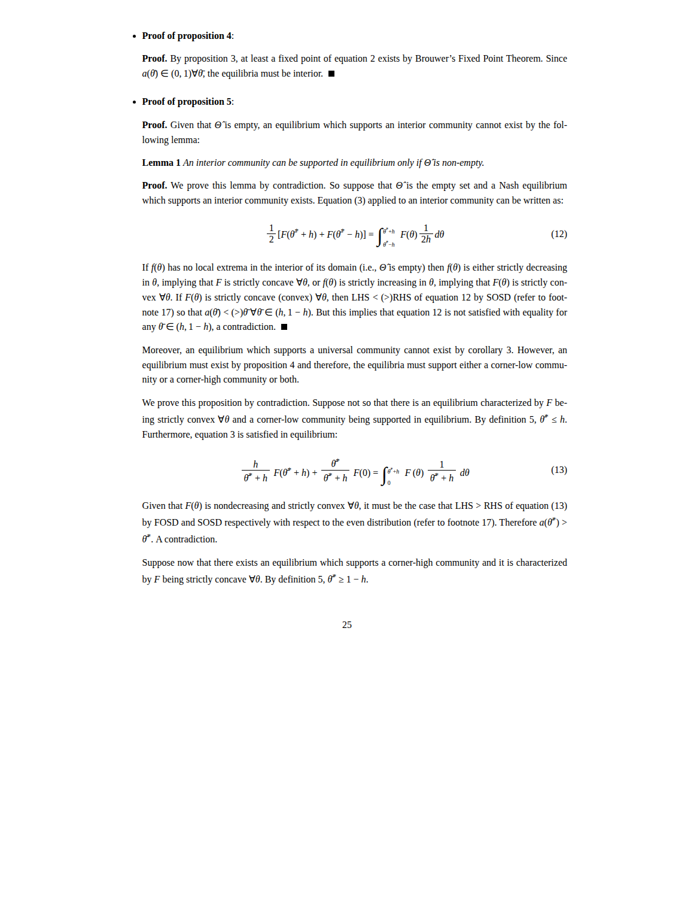Proof of proposition 4:
Proof. By proposition 3, at least a fixed point of equation 2 exists by Brouwer’s Fixed Point Theorem. Since a(θ̄) ∈ (0, 1)∀θ̄, the equilibria must be interior.
Proof of proposition 5:
Proof. Given that Θ̂ is empty, an equilibrium which supports an interior community cannot exist by the following lemma:
Lemma 1 An interior community can be supported in equilibrium only if Θ̂ is non-empty.
Proof. We prove this lemma by contradiction. So suppose that Θ̂ is the empty set and a Nash equilibrium which supports an interior community exists. Equation (3) applied to an interior community can be written as:
12[F(θ̄* + h) + F(θ̄* − h)] = ∫θ̄*+h θ̄*−h F(θ)12h dθ
(12)
If f(θ) has no local extrema in the interior of its domain (i.e., Θ̂ is empty) then f(θ) is either strictly decreasing in θ, implying that F is strictly concave ∀θ, or f(θ) is strictly increasing in θ, implying that F(θ) is strictly convex ∀θ. If F(θ) is strictly concave (convex) ∀θ, then LHS < (>)RHS of equation 12 by SOSD (refer to footnote 17) so that a(θ̄) < (>)θ̄ ∀θ̄ ∈ (h, 1 − h). But this implies that equation 12 is not satisfied with equality for any θ̄ ∈ (h, 1 − h), a contradiction.
Moreover, an equilibrium which supports a universal community cannot exist by corollary 3. However, an equilibrium must exist by proposition 4 and therefore, the equilibria must support either a corner-low community or a corner-high community or both.
We prove this proposition by contradiction. Suppose not so that there is an equilibrium characterized by F being strictly convex ∀θ and a corner-low community being supported in equilibrium. By definition 5, θ̄* ≤ h. Furthermore, equation 3 is satisfied in equilibrium:
hθ̄* + h F(θ̄* + h) + θ̄*θ̄* + h F(0) = ∫θ̄*+h 0 F (θ) 1 θ̄* + h dθ
(13)
Given that F(θ) is nondecreasing and strictly convex ∀θ, it must be the case that LHS > RHS of equation (13) by FOSD and SOSD respectively with respect to the even distribution (refer to footnote 17). Therefore a(θ̄*) > θ̄*. A contradiction.
Suppose now that there exists an equilibrium which supports a corner-high community and it is characterized by F being strictly concave ∀θ. By definition 5, θ̄* ≥ 1 − h.
25